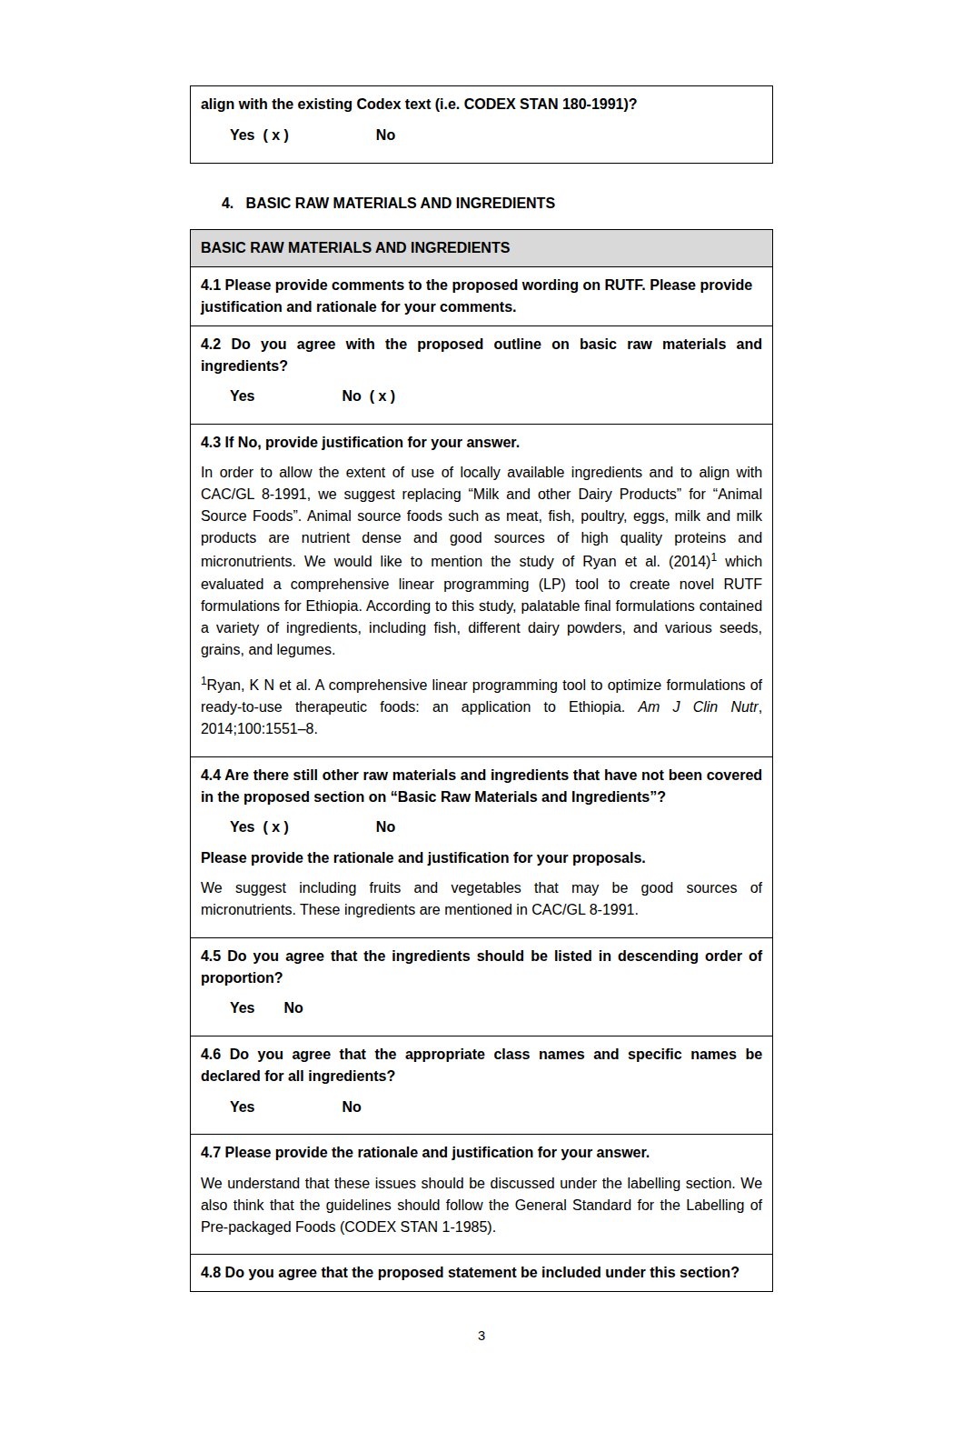| align with the existing Codex text (i.e. CODEX STAN 180-1991)? Yes ( x ) No |
4. BASIC RAW MATERIALS AND INGREDIENTS
| BASIC RAW MATERIALS AND INGREDIENTS |
| 4.1 Please provide comments to the proposed wording on RUTF. Please provide justification and rationale for your comments. |
| 4.2 Do you agree with the proposed outline on basic raw materials and ingredients? Yes No ( x ) |
| 4.3 If No, provide justification for your answer. In order to allow the extent of use of locally available ingredients and to align with CAC/GL 8-1991, we suggest replacing “Milk and other Dairy Products” for “Animal Source Foods”. Animal source foods such as meat, fish, poultry, eggs, milk and milk products are nutrient dense and good sources of high quality proteins and micronutrients. We would like to mention the study of Ryan et al. (2014) 1 which evaluated a comprehensive linear programming (LP) tool to create novel RUTF formulations for Ethiopia. According to this study, palatable final formulations contained a variety of ingredients, including fish, different dairy powders, and various seeds, grains, and legumes. 1 Ryan, K N et al. A comprehensive linear programming tool to optimize formulations of ready-to-use therapeutic foods: an application to Ethiopia. Am J Clin Nutr , 2014;100:1551–8. |
| 4.4 Are there still other raw materials and ingredients that have not been covered in the proposed section on “Basic Raw Materials and Ingredients”? Yes ( x ) No Please provide the rationale and justification for your proposals. We suggest including fruits and vegetables that may be good sources of micronutrients. These ingredients are mentioned in CAC/GL 8-1991. |
| 4.5 Do you agree that the ingredients should be listed in descending order of proportion? Yes No |
| 4.6 Do you agree that the appropriate class names and specific names be declared for all ingredients? Yes No |
| 4.7 Please provide the rationale and justification for your answer. We understand that these issues should be discussed under the labelling section. We also think that the guidelines should follow the General Standard for the Labelling of Pre-packaged Foods (CODEX STAN 1-1985). |
| 4.8 Do you agree that the proposed statement be included under this section? |
3